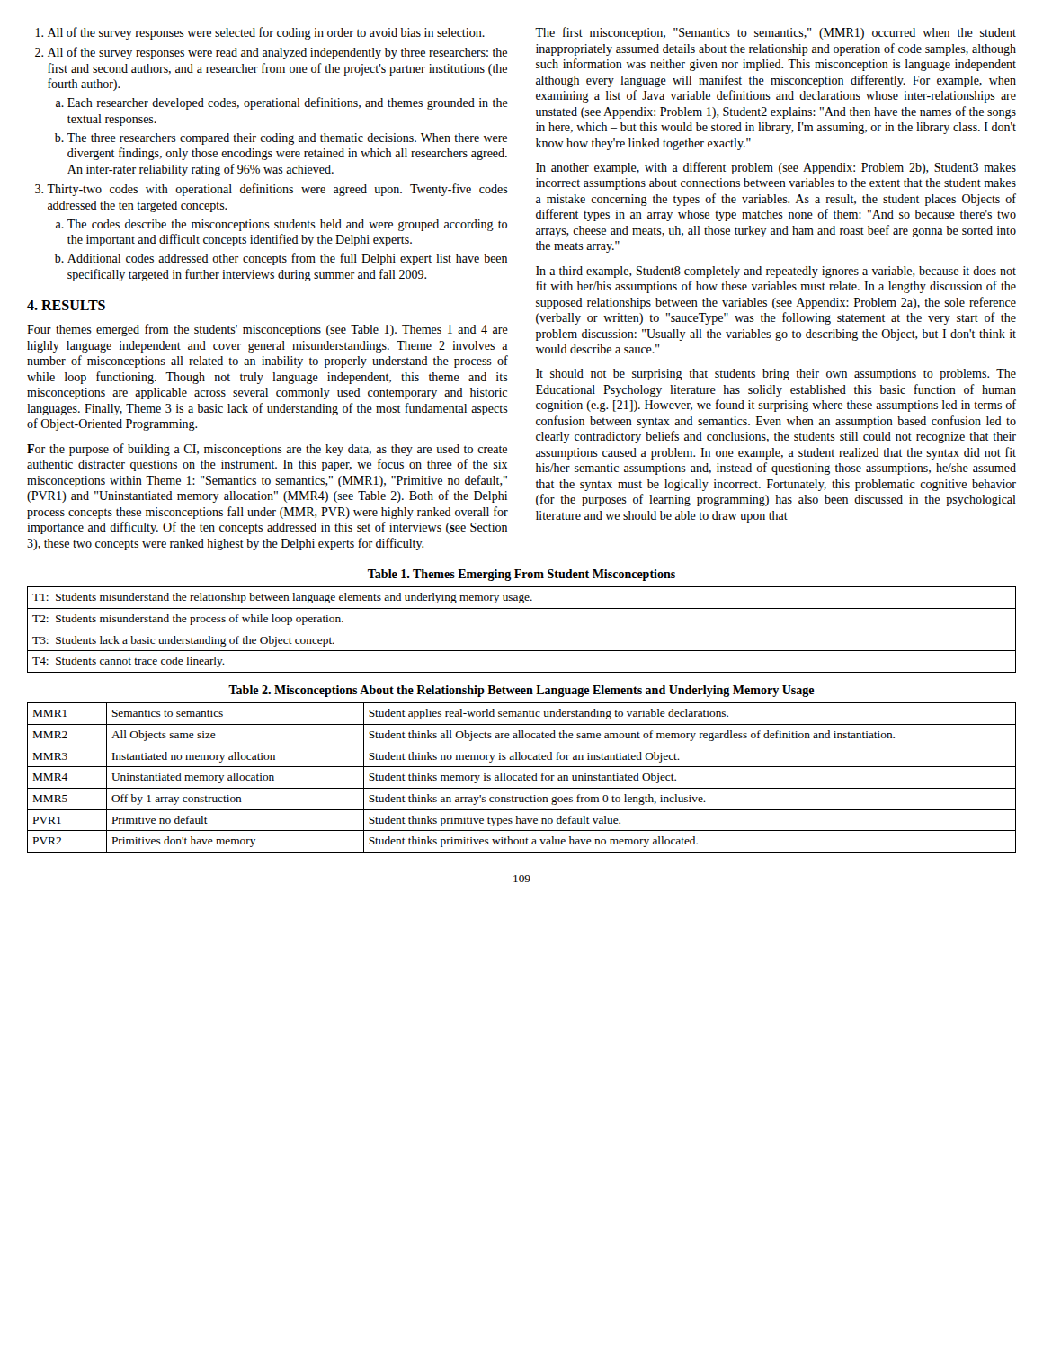All of the survey responses were selected for coding in order to avoid bias in selection.
All of the survey responses were read and analyzed independently by three researchers: the first and second authors, and a researcher from one of the project's partner institutions (the fourth author).
Each researcher developed codes, operational definitions, and themes grounded in the textual responses.
The three researchers compared their coding and thematic decisions. When there were divergent findings, only those encodings were retained in which all researchers agreed. An inter-rater reliability rating of 96% was achieved.
Thirty-two codes with operational definitions were agreed upon. Twenty-five codes addressed the ten targeted concepts.
The codes describe the misconceptions students held and were grouped according to the important and difficult concepts identified by the Delphi experts.
Additional codes addressed other concepts from the full Delphi expert list have been specifically targeted in further interviews during summer and fall 2009.
4. RESULTS
Four themes emerged from the students' misconceptions (see Table 1). Themes 1 and 4 are highly language independent and cover general misunderstandings. Theme 2 involves a number of misconceptions all related to an inability to properly understand the process of while loop functioning. Though not truly language independent, this theme and its misconceptions are applicable across several commonly used contemporary and historic languages. Finally, Theme 3 is a basic lack of understanding of the most fundamental aspects of Object-Oriented Programming.
For the purpose of building a CI, misconceptions are the key data, as they are used to create authentic distracter questions on the instrument. In this paper, we focus on three of the six misconceptions within Theme 1: "Semantics to semantics," (MMR1), "Primitive no default," (PVR1) and "Uninstantiated memory allocation" (MMR4) (see Table 2). Both of the Delphi process concepts these misconceptions fall under (MMR, PVR) were highly ranked overall for importance and difficulty. Of the ten concepts addressed in this set of interviews (see Section 3), these two concepts were ranked highest by the Delphi experts for difficulty.
The first misconception, "Semantics to semantics," (MMR1) occurred when the student inappropriately assumed details about the relationship and operation of code samples, although such information was neither given nor implied. This misconception is language independent although every language will manifest the misconception differently. For example, when examining a list of Java variable definitions and declarations whose inter-relationships are unstated (see Appendix: Problem 1), Student2 explains: "And then have the names of the songs in here, which – but this would be stored in library, I'm assuming, or in the library class. I don't know how they're linked together exactly."
In another example, with a different problem (see Appendix: Problem 2b), Student3 makes incorrect assumptions about connections between variables to the extent that the student makes a mistake concerning the types of the variables. As a result, the student places Objects of different types in an array whose type matches none of them: "And so because there's two arrays, cheese and meats, uh, all those turkey and ham and roast beef are gonna be sorted into the meats array."
In a third example, Student8 completely and repeatedly ignores a variable, because it does not fit with her/his assumptions of how these variables must relate. In a lengthy discussion of the supposed relationships between the variables (see Appendix: Problem 2a), the sole reference (verbally or written) to "sauceType" was the following statement at the very start of the problem discussion: "Usually all the variables go to describing the Object, but I don't think it would describe a sauce."
It should not be surprising that students bring their own assumptions to problems. The Educational Psychology literature has solidly established this basic function of human cognition (e.g. [21]). However, we found it surprising where these assumptions led in terms of confusion between syntax and semantics. Even when an assumption based confusion led to clearly contradictory beliefs and conclusions, the students still could not recognize that their assumptions caused a problem. In one example, a student realized that the syntax did not fit his/her semantic assumptions and, instead of questioning those assumptions, he/she assumed that the syntax must be logically incorrect. Fortunately, this problematic cognitive behavior (for the purposes of learning programming) has also been discussed in the psychological literature and we should be able to draw upon that
Table 1. Themes Emerging From Student Misconceptions
| T1: Students misunderstand the relationship between language elements and underlying memory usage. |
| T2: Students misunderstand the process of while loop operation. |
| T3: Students lack a basic understanding of the Object concept. |
| T4: Students cannot trace code linearly. |
Table 2. Misconceptions About the Relationship Between Language Elements and Underlying Memory Usage
| MMR1 | Semantics to semantics | Student applies real-world semantic understanding to variable declarations. |
| MMR2 | All Objects same size | Student thinks all Objects are allocated the same amount of memory regardless of definition and instantiation. |
| MMR3 | Instantiated no memory allocation | Student thinks no memory is allocated for an instantiated Object. |
| MMR4 | Uninstantiated memory allocation | Student thinks memory is allocated for an uninstantiated Object. |
| MMR5 | Off by 1 array construction | Student thinks an array's construction goes from 0 to length, inclusive. |
| PVR1 | Primitive no default | Student thinks primitive types have no default value. |
| PVR2 | Primitives don't have memory | Student thinks primitives without a value have no memory allocated. |
109